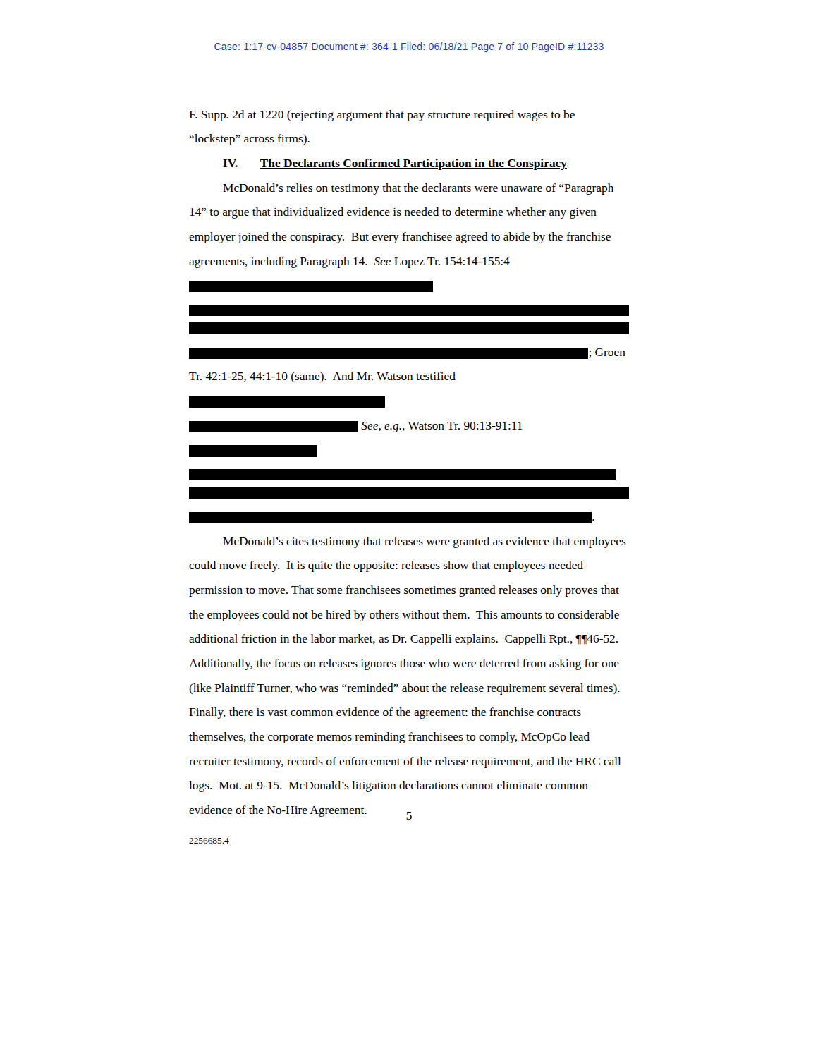Case: 1:17-cv-04857 Document #: 364-1 Filed: 06/18/21 Page 7 of 10 PageID #:11233
F. Supp. 2d at 1220 (rejecting argument that pay structure required wages to be “lockstep” across firms).
IV. The Declarants Confirmed Participation in the Conspiracy
McDonald’s relies on testimony that the declarants were unaware of “Paragraph 14” to argue that individualized evidence is needed to determine whether any given employer joined the conspiracy. But every franchisee agreed to abide by the franchise agreements, including Paragraph 14. See Lopez Tr. 154:14-155:4
; Groen Tr. 42:1-25, 44:1-10 (same). And Mr. Watson testified
See, e.g., Watson Tr. 90:13-91:11
.
McDonald’s cites testimony that releases were granted as evidence that employees could move freely. It is quite the opposite: releases show that employees needed permission to move. That some franchisees sometimes granted releases only proves that the employees could not be hired by others without them. This amounts to considerable additional friction in the labor market, as Dr. Cappelli explains. Cappelli Rpt., ¶¶46-52. Additionally, the focus on releases ignores those who were deterred from asking for one (like Plaintiff Turner, who was “reminded” about the release requirement several times). Finally, there is vast common evidence of the agreement: the franchise contracts themselves, the corporate memos reminding franchisees to comply, McOpCo lead recruiter testimony, records of enforcement of the release requirement, and the HRC call logs. Mot. at 9-15. McDonald’s litigation declarations cannot eliminate common evidence of the No-Hire Agreement.
5
2256685.4